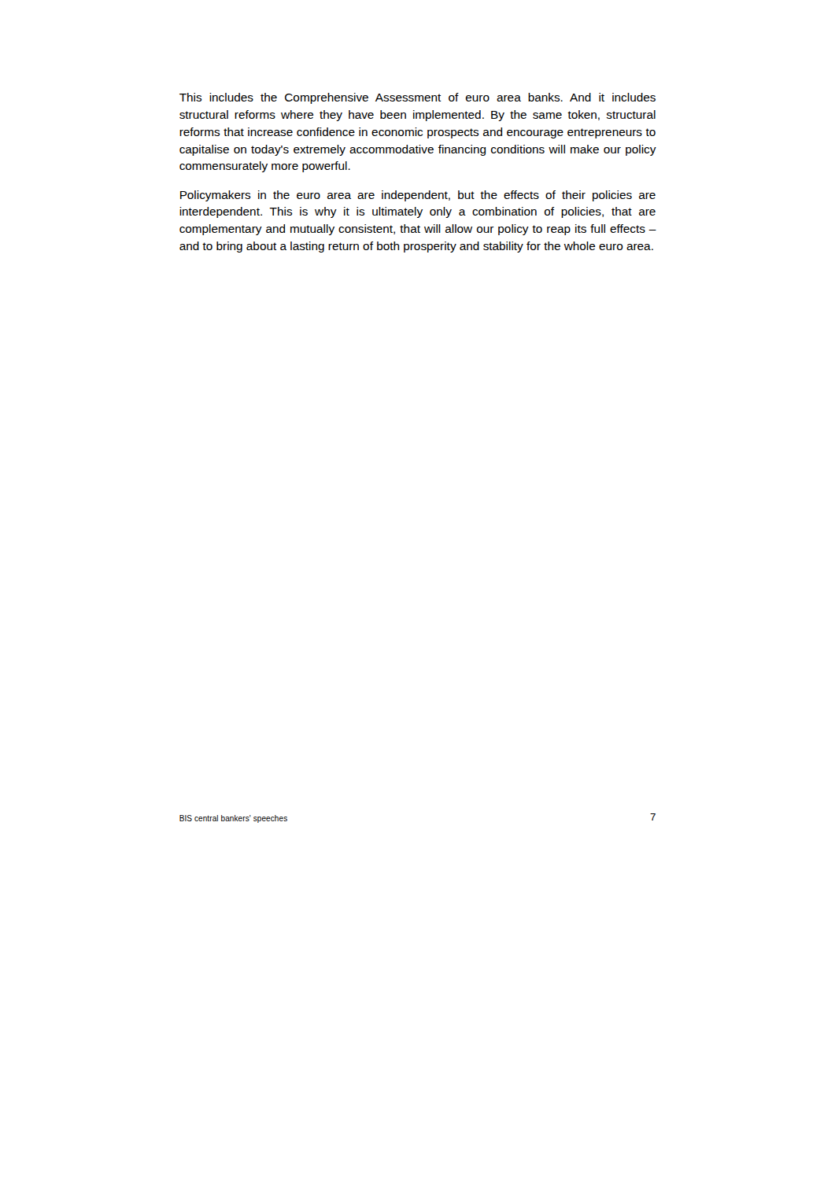This includes the Comprehensive Assessment of euro area banks. And it includes structural reforms where they have been implemented. By the same token, structural reforms that increase confidence in economic prospects and encourage entrepreneurs to capitalise on today's extremely accommodative financing conditions will make our policy commensurately more powerful.
Policymakers in the euro area are independent, but the effects of their policies are interdependent. This is why it is ultimately only a combination of policies, that are complementary and mutually consistent, that will allow our policy to reap its full effects – and to bring about a lasting return of both prosperity and stability for the whole euro area.
BIS central bankers' speeches 7